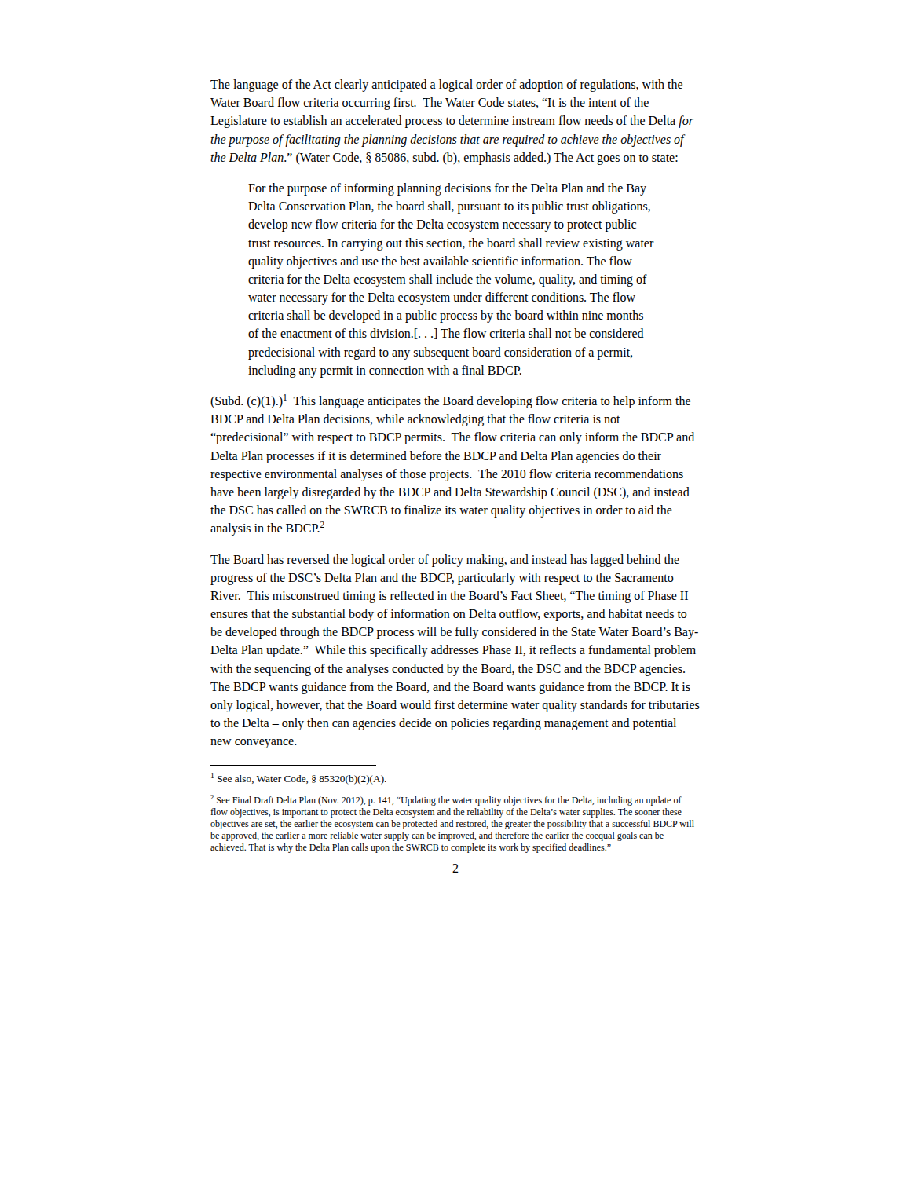The language of the Act clearly anticipated a logical order of adoption of regulations, with the Water Board flow criteria occurring first. The Water Code states, “It is the intent of the Legislature to establish an accelerated process to determine instream flow needs of the Delta for the purpose of facilitating the planning decisions that are required to achieve the objectives of the Delta Plan.” (Water Code, § 85086, subd. (b), emphasis added.) The Act goes on to state:
For the purpose of informing planning decisions for the Delta Plan and the Bay Delta Conservation Plan, the board shall, pursuant to its public trust obligations, develop new flow criteria for the Delta ecosystem necessary to protect public trust resources. In carrying out this section, the board shall review existing water quality objectives and use the best available scientific information. The flow criteria for the Delta ecosystem shall include the volume, quality, and timing of water necessary for the Delta ecosystem under different conditions. The flow criteria shall be developed in a public process by the board within nine months of the enactment of this division.[. . .] The flow criteria shall not be considered predecisional with regard to any subsequent board consideration of a permit, including any permit in connection with a final BDCP.
(Subd. (c)(1).)1 This language anticipates the Board developing flow criteria to help inform the BDCP and Delta Plan decisions, while acknowledging that the flow criteria is not “predecisional” with respect to BDCP permits. The flow criteria can only inform the BDCP and Delta Plan processes if it is determined before the BDCP and Delta Plan agencies do their respective environmental analyses of those projects. The 2010 flow criteria recommendations have been largely disregarded by the BDCP and Delta Stewardship Council (DSC), and instead the DSC has called on the SWRCB to finalize its water quality objectives in order to aid the analysis in the BDCP.2
The Board has reversed the logical order of policy making, and instead has lagged behind the progress of the DSC’s Delta Plan and the BDCP, particularly with respect to the Sacramento River. This misconstrued timing is reflected in the Board’s Fact Sheet, “The timing of Phase II ensures that the substantial body of information on Delta outflow, exports, and habitat needs to be developed through the BDCP process will be fully considered in the State Water Board’s Bay-Delta Plan update.” While this specifically addresses Phase II, it reflects a fundamental problem with the sequencing of the analyses conducted by the Board, the DSC and the BDCP agencies. The BDCP wants guidance from the Board, and the Board wants guidance from the BDCP. It is only logical, however, that the Board would first determine water quality standards for tributaries to the Delta – only then can agencies decide on policies regarding management and potential new conveyance.
1 See also, Water Code, § 85320(b)(2)(A).
2 See Final Draft Delta Plan (Nov. 2012), p. 141, “Updating the water quality objectives for the Delta, including an update of flow objectives, is important to protect the Delta ecosystem and the reliability of the Delta’s water supplies. The sooner these objectives are set, the earlier the ecosystem can be protected and restored, the greater the possibility that a successful BDCP will be approved, the earlier a more reliable water supply can be improved, and therefore the earlier the coequal goals can be achieved. That is why the Delta Plan calls upon the SWRCB to complete its work by specified deadlines.”
2